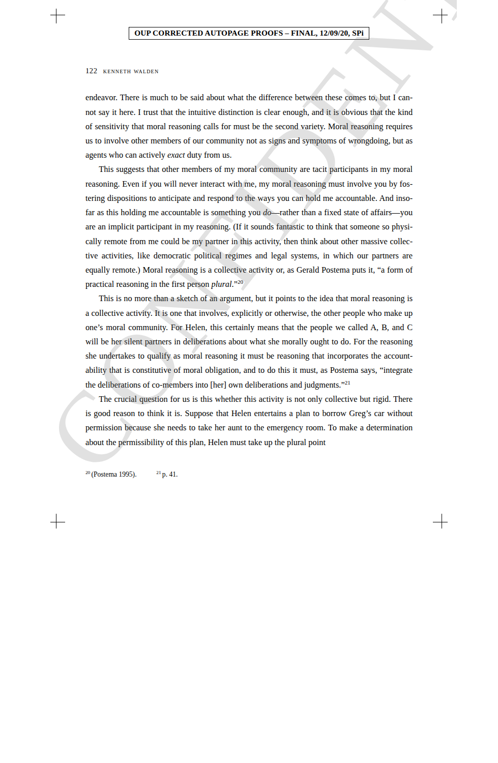CONFIDENTIAL
OUP CORRECTED AUTOPAGE PROOFS – FINAL, 12/09/20, SPi
122 kenneth walden
endeavor. There is much to be said about what the difference between these comes to, but I cannot say it here. I trust that the intuitive distinction is clear enough, and it is obvious that the kind of sensitivity that moral reasoning calls for must be the second variety. Moral reasoning requires us to involve other members of our community not as signs and symptoms of wrongdoing, but as agents who can actively exact duty from us.
This suggests that other members of my moral community are tacit participants in my moral reasoning. Even if you will never interact with me, my moral reasoning must involve you by fostering dispositions to anticipate and respond to the ways you can hold me accountable. And insofar as this holding me accountable is something you do—rather than a fixed state of affairs—you are an implicit participant in my reasoning. (If it sounds fantastic to think that someone so physically remote from me could be my partner in this activity, then think about other massive collective activities, like democratic political regimes and legal systems, in which our partners are equally remote.) Moral reasoning is a collective activity or, as Gerald Postema puts it, “a form of practical reasoning in the first person plural.”20
This is no more than a sketch of an argument, but it points to the idea that moral reasoning is a collective activity. It is one that involves, explicitly or otherwise, the other people who make up one’s moral community. For Helen, this certainly means that the people we called A, B, and C will be her silent partners in deliberations about what she morally ought to do. For the reasoning she undertakes to qualify as moral reasoning it must be reasoning that incorporates the accountability that is constitutive of moral obligation, and to do this it must, as Postema says, “integrate the deliberations of co-members into [her] own deliberations and judgments.”21
The crucial question for us is this whether this activity is not only collective but rigid. There is good reason to think it is. Suppose that Helen entertains a plan to borrow Greg’s car without permission because she needs to take her aunt to the emergency room. To make a determination about the permissibility of this plan, Helen must take up the plural point
20(Postema 1995). 21p. 41.